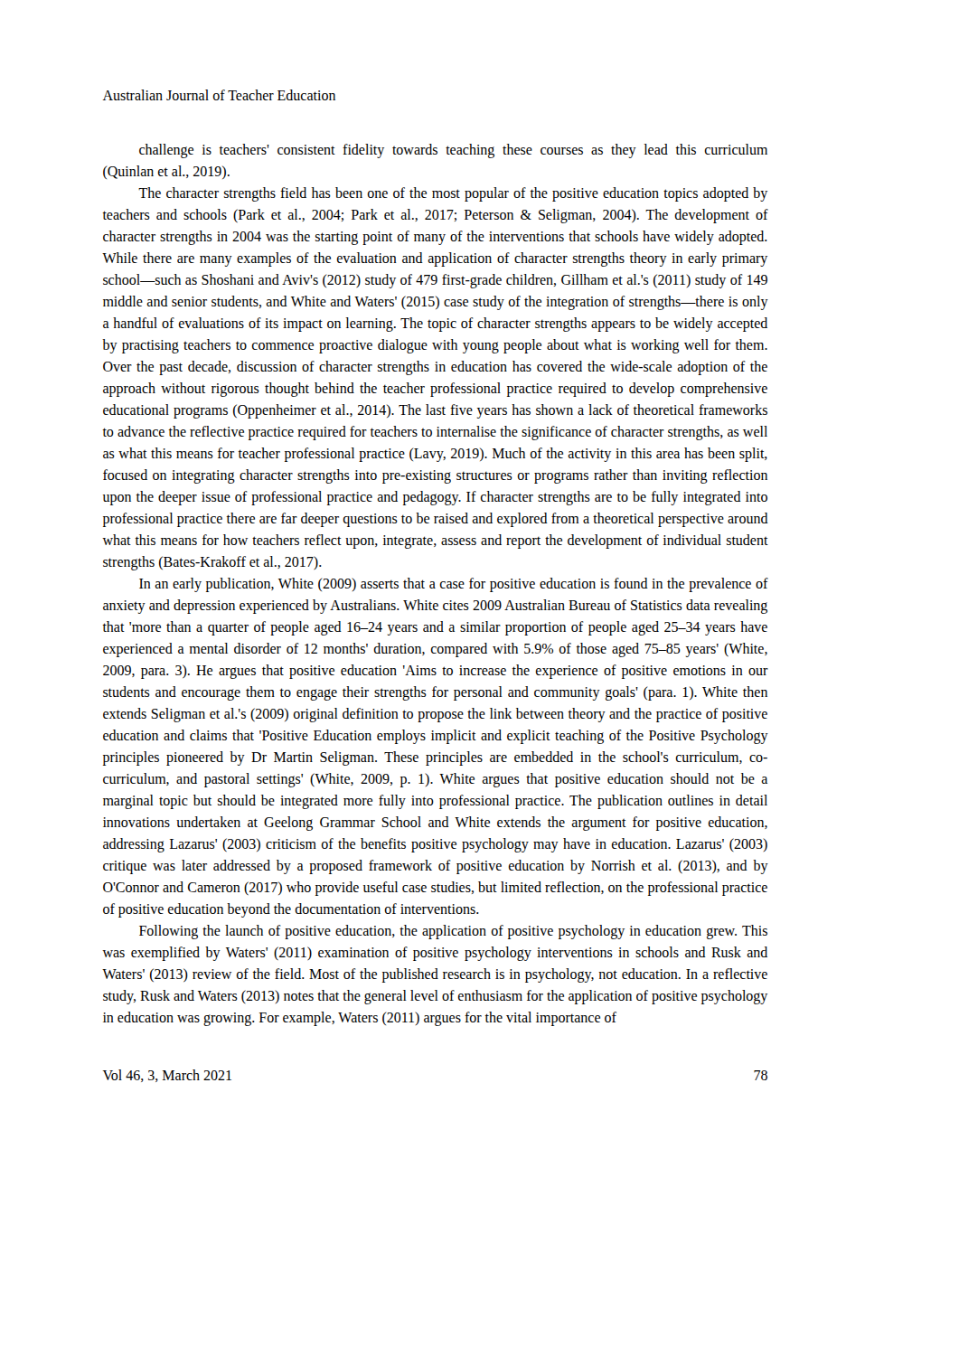Australian Journal of Teacher Education
challenge is teachers' consistent fidelity towards teaching these courses as they lead this curriculum (Quinlan et al., 2019).
The character strengths field has been one of the most popular of the positive education topics adopted by teachers and schools (Park et al., 2004; Park et al., 2017; Peterson & Seligman, 2004). The development of character strengths in 2004 was the starting point of many of the interventions that schools have widely adopted. While there are many examples of the evaluation and application of character strengths theory in early primary school—such as Shoshani and Aviv's (2012) study of 479 first-grade children, Gillham et al.'s (2011) study of 149 middle and senior students, and White and Waters' (2015) case study of the integration of strengths—there is only a handful of evaluations of its impact on learning. The topic of character strengths appears to be widely accepted by practising teachers to commence proactive dialogue with young people about what is working well for them. Over the past decade, discussion of character strengths in education has covered the wide-scale adoption of the approach without rigorous thought behind the teacher professional practice required to develop comprehensive educational programs (Oppenheimer et al., 2014). The last five years has shown a lack of theoretical frameworks to advance the reflective practice required for teachers to internalise the significance of character strengths, as well as what this means for teacher professional practice (Lavy, 2019). Much of the activity in this area has been split, focused on integrating character strengths into pre-existing structures or programs rather than inviting reflection upon the deeper issue of professional practice and pedagogy. If character strengths are to be fully integrated into professional practice there are far deeper questions to be raised and explored from a theoretical perspective around what this means for how teachers reflect upon, integrate, assess and report the development of individual student strengths (Bates-Krakoff et al., 2017).
In an early publication, White (2009) asserts that a case for positive education is found in the prevalence of anxiety and depression experienced by Australians. White cites 2009 Australian Bureau of Statistics data revealing that 'more than a quarter of people aged 16–24 years and a similar proportion of people aged 25–34 years have experienced a mental disorder of 12 months' duration, compared with 5.9% of those aged 75–85 years' (White, 2009, para. 3). He argues that positive education 'Aims to increase the experience of positive emotions in our students and encourage them to engage their strengths for personal and community goals' (para. 1). White then extends Seligman et al.'s (2009) original definition to propose the link between theory and the practice of positive education and claims that 'Positive Education employs implicit and explicit teaching of the Positive Psychology principles pioneered by Dr Martin Seligman. These principles are embedded in the school's curriculum, co-curriculum, and pastoral settings' (White, 2009, p. 1). White argues that positive education should not be a marginal topic but should be integrated more fully into professional practice. The publication outlines in detail innovations undertaken at Geelong Grammar School and White extends the argument for positive education, addressing Lazarus' (2003) criticism of the benefits positive psychology may have in education. Lazarus' (2003) critique was later addressed by a proposed framework of positive education by Norrish et al. (2013), and by O'Connor and Cameron (2017) who provide useful case studies, but limited reflection, on the professional practice of positive education beyond the documentation of interventions.
Following the launch of positive education, the application of positive psychology in education grew. This was exemplified by Waters' (2011) examination of positive psychology interventions in schools and Rusk and Waters' (2013) review of the field. Most of the published research is in psychology, not education. In a reflective study, Rusk and Waters (2013) notes that the general level of enthusiasm for the application of positive psychology in education was growing. For example, Waters (2011) argues for the vital importance of
Vol 46, 3, March 2021 78